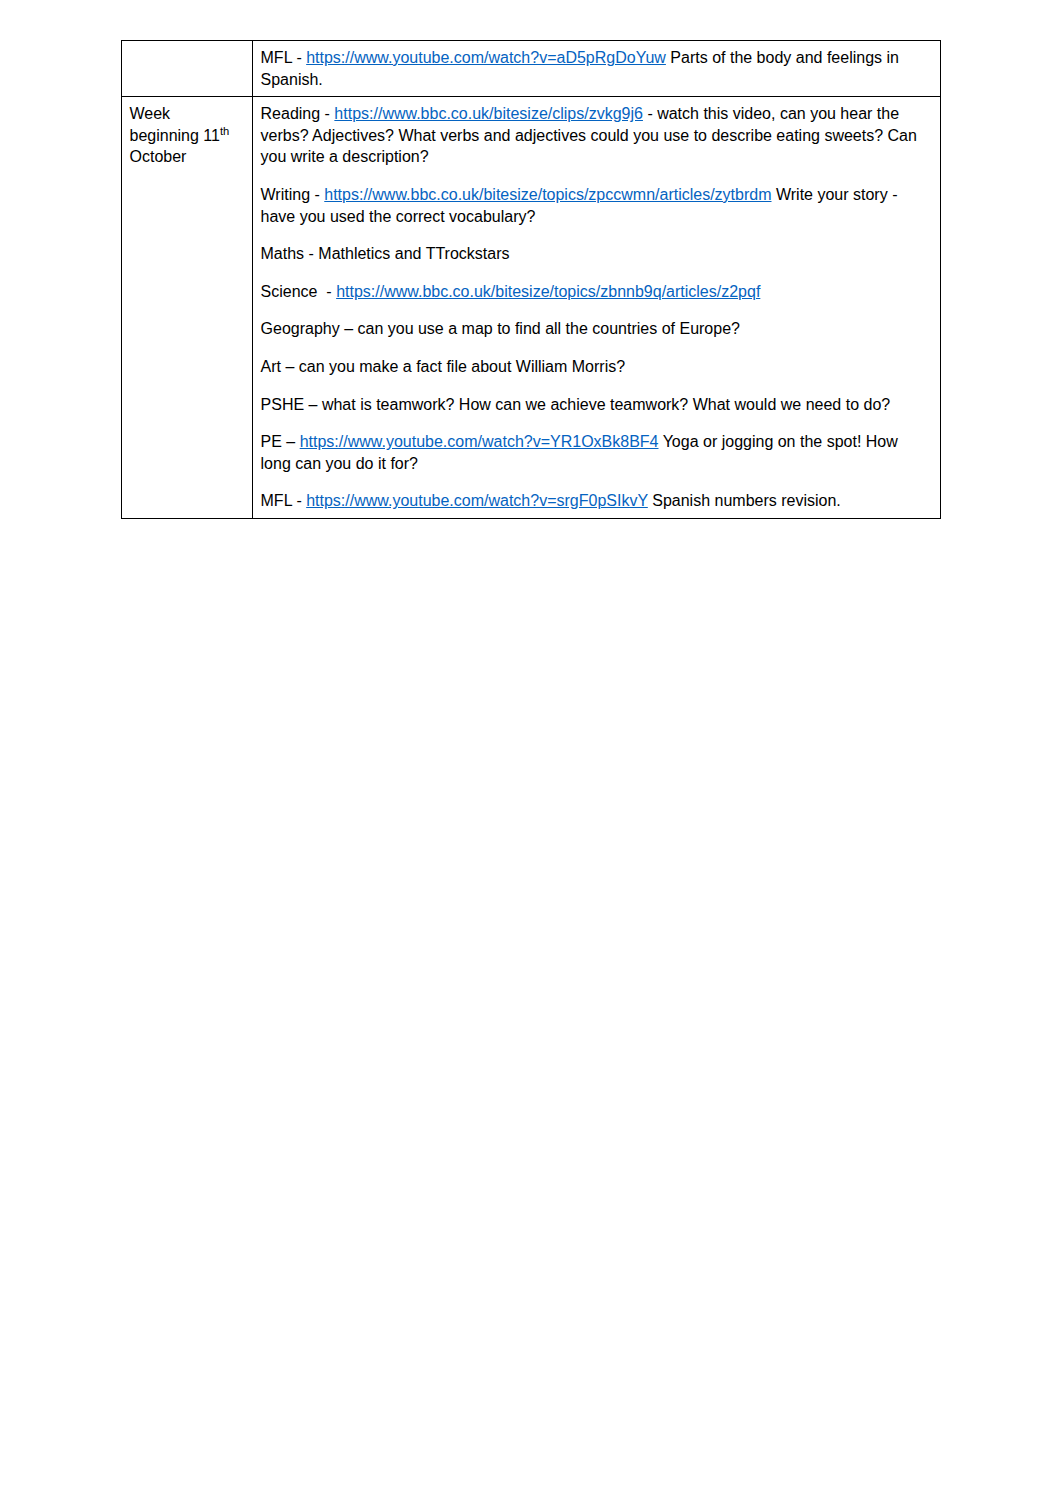| | MFL - https://www.youtube.com/watch?v=aD5pRgDoYuw Parts of the body and feelings in Spanish. |
| Week beginning 11 th October | Reading - https://www.bbc.co.uk/bitesize/clips/zvkg9j6 - watch this video, can you hear the verbs? Adjectives? What verbs and adjectives could you use to describe eating sweets? Can you write a description? Writing - https://www.bbc.co.uk/bitesize/topics/zpccwmn/articles/zytbrdm Write your story - have you used the correct vocabulary? Maths - Mathletics and TTrockstars Science - https://www.bbc.co.uk/bitesize/topics/zbnnb9q/articles/z2pqf Geography – can you use a map to find all the countries of Europe? Art – can you make a fact file about William Morris? PSHE – what is teamwork? How can we achieve teamwork? What would we need to do? PE – https://www.youtube.com/watch?v=YR1OxBk8BF4 Yoga or jogging on the spot! How long can you do it for? MFL - https://www.youtube.com/watch?v=srgF0pSIkvY Spanish numbers revision. |